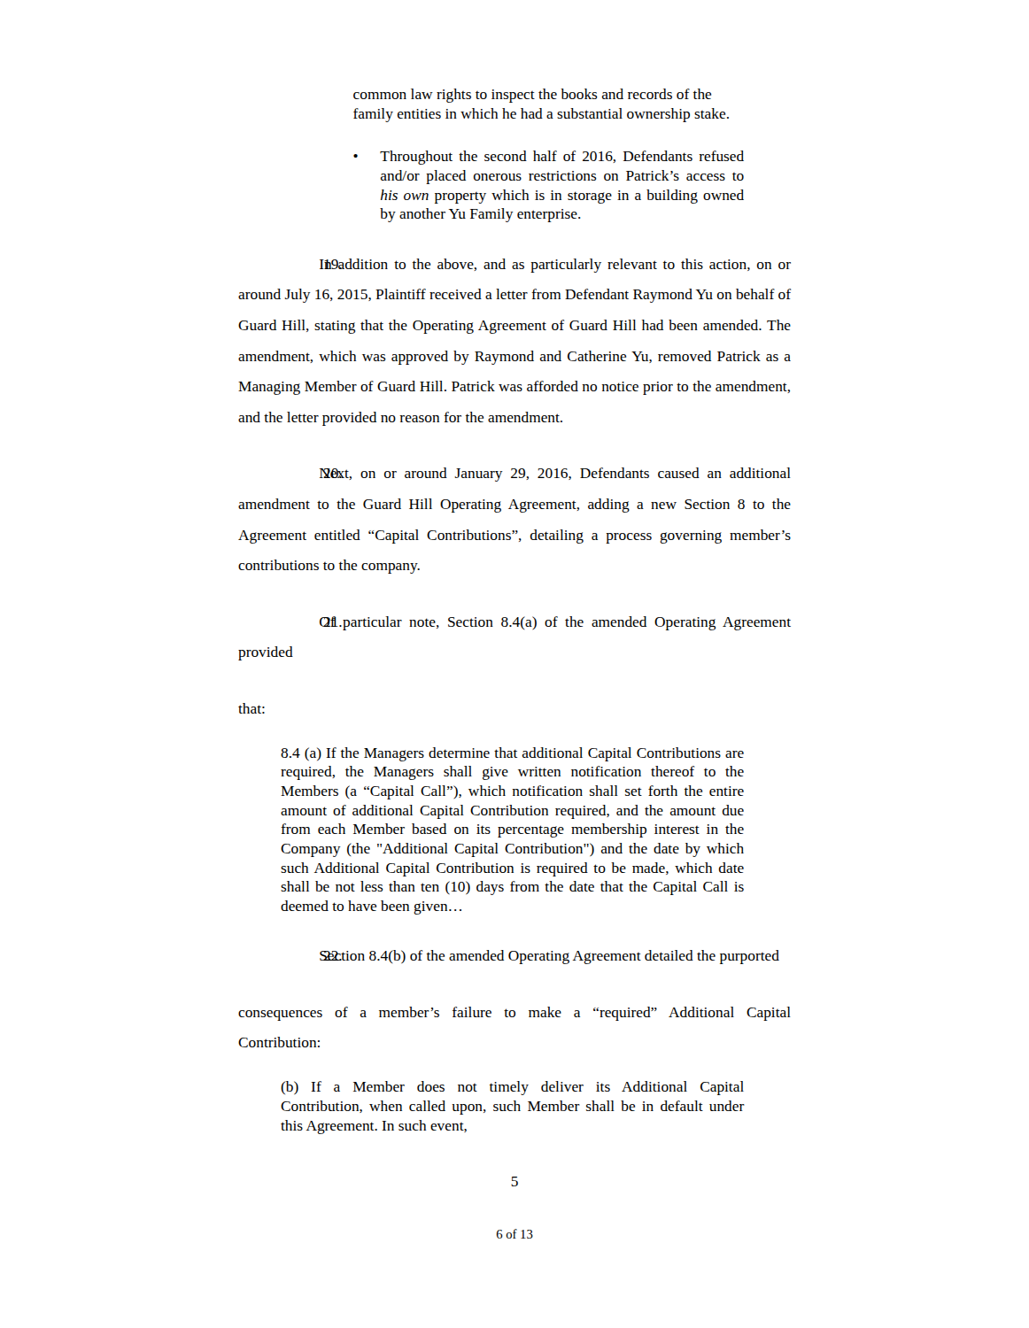common law rights to inspect the books and records of the family entities in which he had a substantial ownership stake.
Throughout the second half of 2016, Defendants refused and/or placed onerous restrictions on Patrick’s access to his own property which is in storage in a building owned by another Yu Family enterprise.
19. In addition to the above, and as particularly relevant to this action, on or around July 16, 2015, Plaintiff received a letter from Defendant Raymond Yu on behalf of Guard Hill, stating that the Operating Agreement of Guard Hill had been amended. The amendment, which was approved by Raymond and Catherine Yu, removed Patrick as a Managing Member of Guard Hill. Patrick was afforded no notice prior to the amendment, and the letter provided no reason for the amendment.
20. Next, on or around January 29, 2016, Defendants caused an additional amendment to the Guard Hill Operating Agreement, adding a new Section 8 to the Agreement entitled “Capital Contributions”, detailing a process governing member’s contributions to the company.
21. Of particular note, Section 8.4(a) of the amended Operating Agreement provided
that:
8.4 (a) If the Managers determine that additional Capital Contributions are required, the Managers shall give written notification thereof to the Members (a “Capital Call”), which notification shall set forth the entire amount of additional Capital Contribution required, and the amount due from each Member based on its percentage membership interest in the Company (the "Additional Capital Contribution") and the date by which such Additional Capital Contribution is required to be made, which date shall be not less than ten (10) days from the date that the Capital Call is deemed to have been given…
22. Section 8.4(b) of the amended Operating Agreement detailed the purported
consequences of a member’s failure to make a “required” Additional Capital Contribution:
(b) If a Member does not timely deliver its Additional Capital Contribution, when called upon, such Member shall be in default under this Agreement. In such event,
5
6 of 13